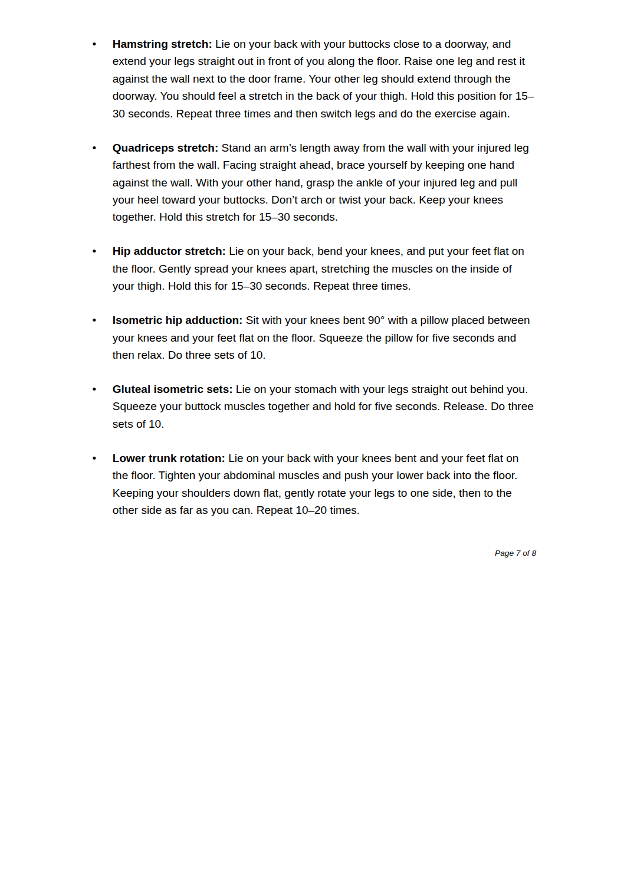Hamstring stretch: Lie on your back with your buttocks close to a doorway, and extend your legs straight out in front of you along the floor. Raise one leg and rest it against the wall next to the door frame. Your other leg should extend through the doorway. You should feel a stretch in the back of your thigh. Hold this position for 15–30 seconds. Repeat three times and then switch legs and do the exercise again.
Quadriceps stretch: Stand an arm’s length away from the wall with your injured leg farthest from the wall. Facing straight ahead, brace yourself by keeping one hand against the wall. With your other hand, grasp the ankle of your injured leg and pull your heel toward your buttocks. Don’t arch or twist your back. Keep your knees together. Hold this stretch for 15–30 seconds.
Hip adductor stretch: Lie on your back, bend your knees, and put your feet flat on the floor. Gently spread your knees apart, stretching the muscles on the inside of your thigh. Hold this for 15–30 seconds. Repeat three times.
Isometric hip adduction: Sit with your knees bent 90° with a pillow placed between your knees and your feet flat on the floor. Squeeze the pillow for five seconds and then relax. Do three sets of 10.
Gluteal isometric sets: Lie on your stomach with your legs straight out behind you. Squeeze your buttock muscles together and hold for five seconds. Release. Do three sets of 10.
Lower trunk rotation: Lie on your back with your knees bent and your feet flat on the floor. Tighten your abdominal muscles and push your lower back into the floor. Keeping your shoulders down flat, gently rotate your legs to one side, then to the other side as far as you can. Repeat 10–20 times.
Page 7 of 8